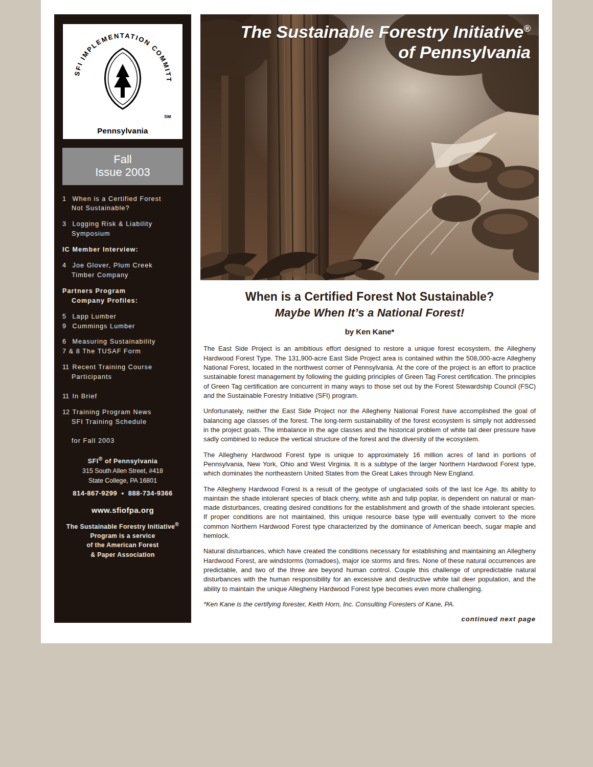SFI IMPLEMENTATION COMMITTEE SM
Pennsylvania
Fall
Issue 2003
1 When is a Certified Forest
Not Sustainable?
3 Logging Risk & Liability
Symposium
IC Member Interview:
4 Joe Glover, Plum Creek
Timber Company
Partners Program
Company Profiles:
5 Lapp Lumber
9 Cummings Lumber
6 Measuring Sustainability
7 & 8 The TUSAF Form
11 Recent Training Course
Participants
11 In Brief
12 Training Program News
SFI Training Schedule
for Fall 2003
SFI® of Pennsylvania
315 South Allen Street, #418
State College, PA 16801
814-867-9299 • 888-734-9366
www.sfiofpa.org
The Sustainable Forestry Initiative®
Program is a service
of the American Forest
& Paper Association
The Sustainable Forestry Initiative®
of Pennsylvania
When is a Certified Forest Not Sustainable? Maybe When It’s a National Forest!
by Ken Kane*
The East Side Project is an ambitious effort designed to restore a unique forest ecosystem, the Allegheny Hardwood Forest Type. The 131,900-acre East Side Project area is contained within the 508,000-acre Allegheny National Forest, located in the northwest corner of Pennsylvania. At the core of the project is an effort to practice sustainable forest management by following the guiding principles of Green Tag Forest certification. The principles of Green Tag certification are concurrent in many ways to those set out by the Forest Stewardship Council (FSC) and the Sustainable Forestry Initiative (SFI) program.
Unfortunately, neither the East Side Project nor the Allegheny National Forest have accomplished the goal of balancing age classes of the forest. The long-term sustainability of the forest ecosystem is simply not addressed in the project goals. The imbalance in the age classes and the historical problem of white tail deer pressure have sadly combined to reduce the vertical structure of the forest and the diversity of the ecosystem.
The Allegheny Hardwood Forest type is unique to approximately 16 million acres of land in portions of Pennsylvania, New York, Ohio and West Virginia. It is a subtype of the larger Northern Hardwood Forest type, which dominates the northeastern United States from the Great Lakes through New England.
The Allegheny Hardwood Forest is a result of the geotype of unglaciated soils of the last Ice Age. Its ability to maintain the shade intolerant species of black cherry, white ash and tulip poplar, is dependent on natural or man-made disturbances, creating desired conditions for the establishment and growth of the shade intolerant species. If proper conditions are not maintained, this unique resource base type will eventually convert to the more common Northern Hardwood Forest type characterized by the dominance of American beech, sugar maple and hemlock.
Natural disturbances, which have created the conditions necessary for establishing and maintaining an Allegheny Hardwood Forest, are windstorms (tornadoes), major ice storms and fires. None of these natural occurrences are predictable, and two of the three are beyond human control. Couple this challenge of unpredictable natural disturbances with the human responsibility for an excessive and destructive white tail deer population, and the ability to maintain the unique Allegheny Hardwood Forest type becomes even more challenging.
*Ken Kane is the certifying forester, Keith Horn, Inc. Consulting Foresters of Kane, PA.
continued next page